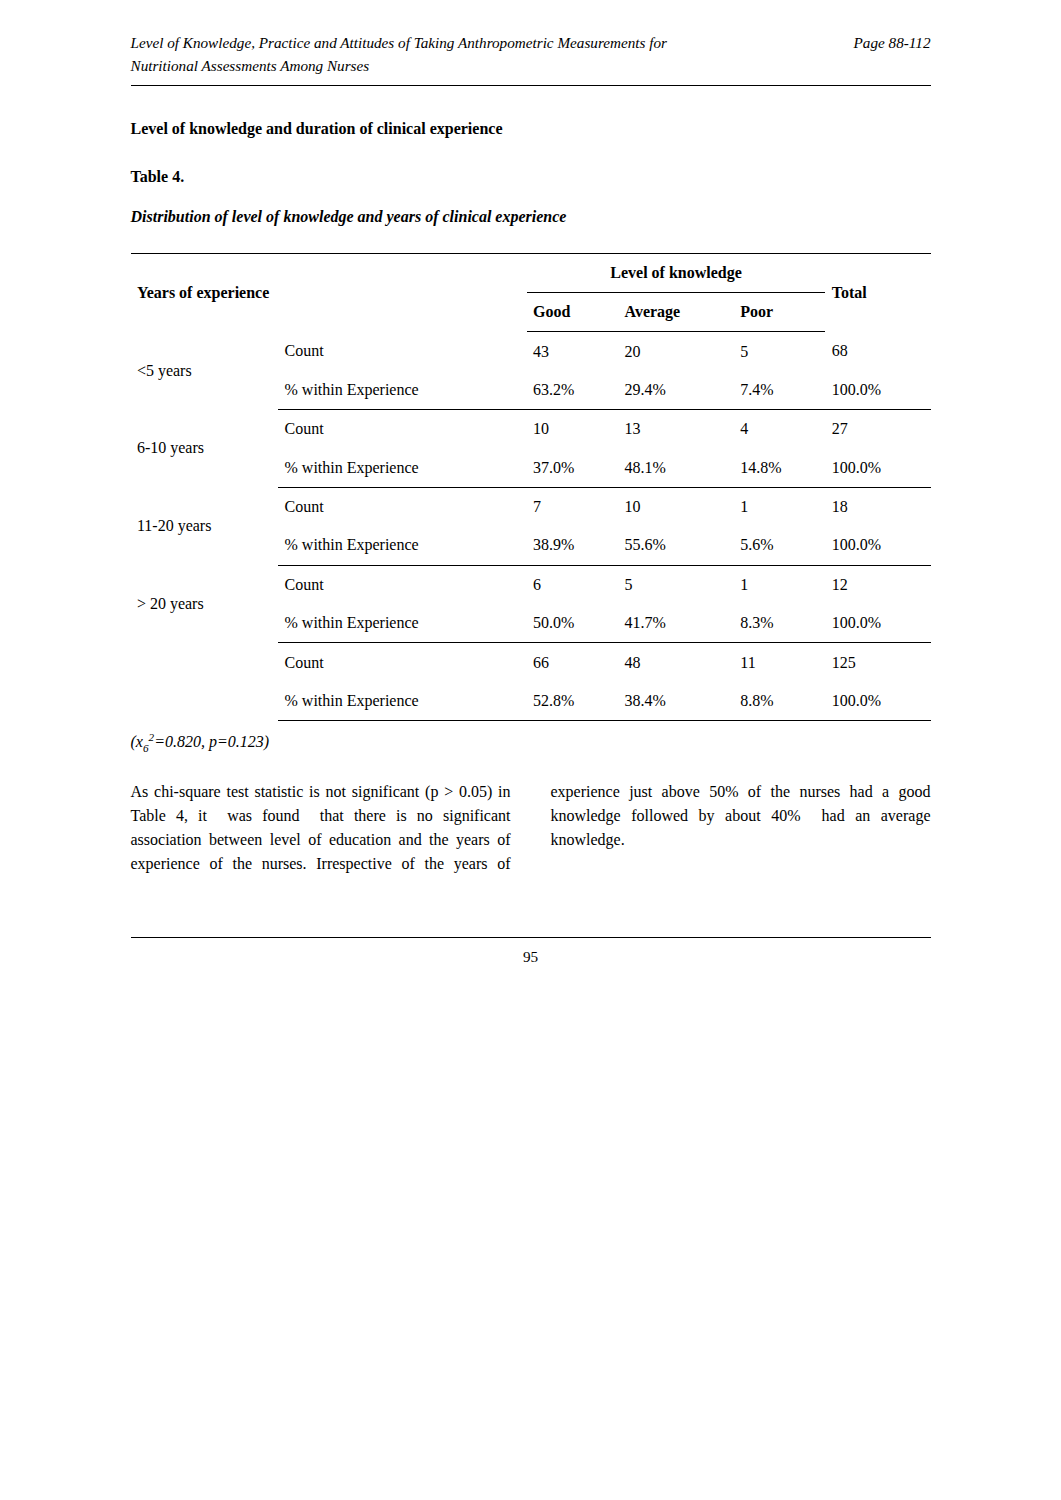Level of Knowledge, Practice and Attitudes of Taking Anthropometric Measurements for Nutritional Assessments Among Nurses
Page 88-112
Level of knowledge and duration of clinical experience
Table 4.
Distribution of level of knowledge and years of clinical experience
| Years of experience | Level of knowledge | Total |
| --- | --- | --- |
| Good | Average | Poor |
| <5 years | Count | 43 | 20 | 5 | 68 |
| % within Experience | 63.2% | 29.4% | 7.4% | 100.0% |
| 6-10 years | Count | 10 | 13 | 4 | 27 |
| % within Experience | 37.0% | 48.1% | 14.8% | 100.0% |
| 11-20 years | Count | 7 | 10 | 1 | 18 |
| % within Experience | 38.9% | 55.6% | 5.6% | 100.0% |
| > 20 years | Count | 6 | 5 | 1 | 12 |
| % within Experience | 50.0% | 41.7% | 8.3% | 100.0% |
| | Count | 66 | 48 | 11 | 125 |
| % within Experience | 52.8% | 38.4% | 8.8% | 100.0% |
(x62=0.820, p=0.123)
As chi-square test statistic is not significant (p > 0.05) in Table 4, it was found that there is no significant association between level of education and the years of experience of the nurses. Irrespective of the years of experience just above 50% of the nurses had a good knowledge followed by about 40% had an average knowledge.
95